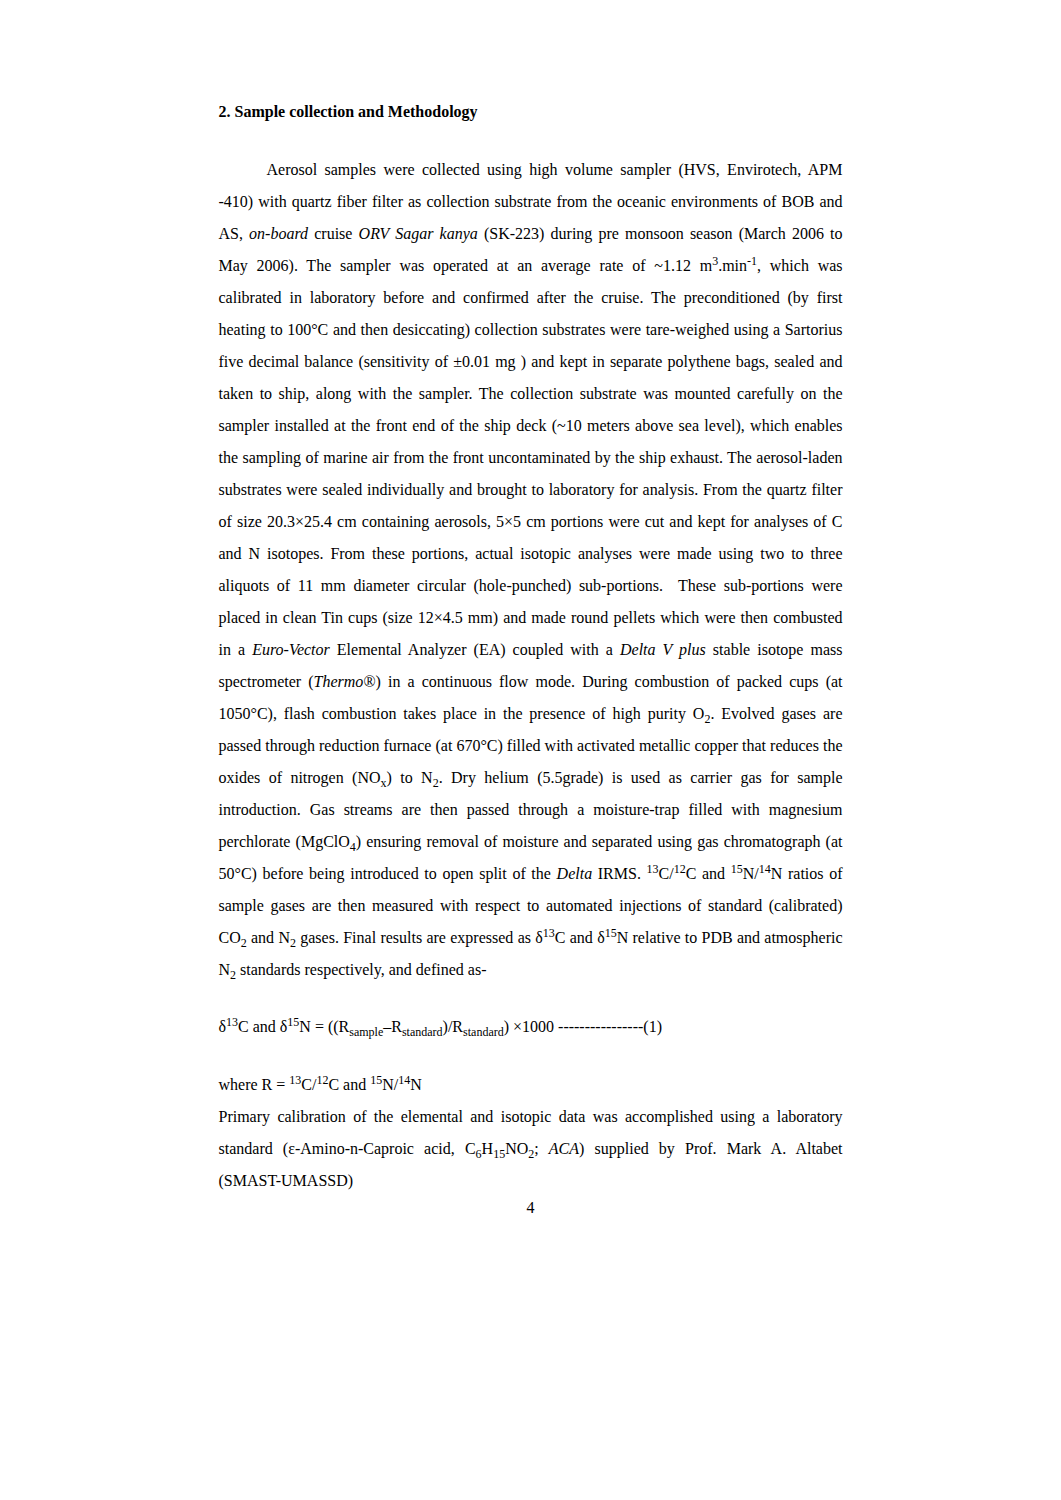2. Sample collection and Methodology
Aerosol samples were collected using high volume sampler (HVS, Envirotech, APM -410) with quartz fiber filter as collection substrate from the oceanic environments of BOB and AS, on-board cruise ORV Sagar kanya (SK-223) during pre monsoon season (March 2006 to May 2006). The sampler was operated at an average rate of ~1.12 m3.min-1, which was calibrated in laboratory before and confirmed after the cruise. The preconditioned (by first heating to 100°C and then desiccating) collection substrates were tare-weighed using a Sartorius five decimal balance (sensitivity of ±0.01 mg ) and kept in separate polythene bags, sealed and taken to ship, along with the sampler. The collection substrate was mounted carefully on the sampler installed at the front end of the ship deck (~10 meters above sea level), which enables the sampling of marine air from the front uncontaminated by the ship exhaust. The aerosol-laden substrates were sealed individually and brought to laboratory for analysis. From the quartz filter of size 20.3×25.4 cm containing aerosols, 5×5 cm portions were cut and kept for analyses of C and N isotopes. From these portions, actual isotopic analyses were made using two to three aliquots of 11 mm diameter circular (hole-punched) sub-portions. These sub-portions were placed in clean Tin cups (size 12×4.5 mm) and made round pellets which were then combusted in a Euro-Vector Elemental Analyzer (EA) coupled with a Delta V plus stable isotope mass spectrometer (Thermo®) in a continuous flow mode. During combustion of packed cups (at 1050°C), flash combustion takes place in the presence of high purity O2. Evolved gases are passed through reduction furnace (at 670°C) filled with activated metallic copper that reduces the oxides of nitrogen (NOx) to N2. Dry helium (5.5grade) is used as carrier gas for sample introduction. Gas streams are then passed through a moisture-trap filled with magnesium perchlorate (MgClO4) ensuring removal of moisture and separated using gas chromatograph (at 50°C) before being introduced to open split of the Delta IRMS. 13C/12C and 15N/14N ratios of sample gases are then measured with respect to automated injections of standard (calibrated) CO2 and N2 gases. Final results are expressed as δ13C and δ15N relative to PDB and atmospheric N2 standards respectively, and defined as-
δ13C and δ15N = ((Rsample–Rstandard)/Rstandard) ×1000 ----------------(1)
where R = 13C/12C and 15N/14N
Primary calibration of the elemental and isotopic data was accomplished using a laboratory standard (ε-Amino-n-Caproic acid, C6H15NO2; ACA) supplied by Prof. Mark A. Altabet (SMAST-UMASSD)
4